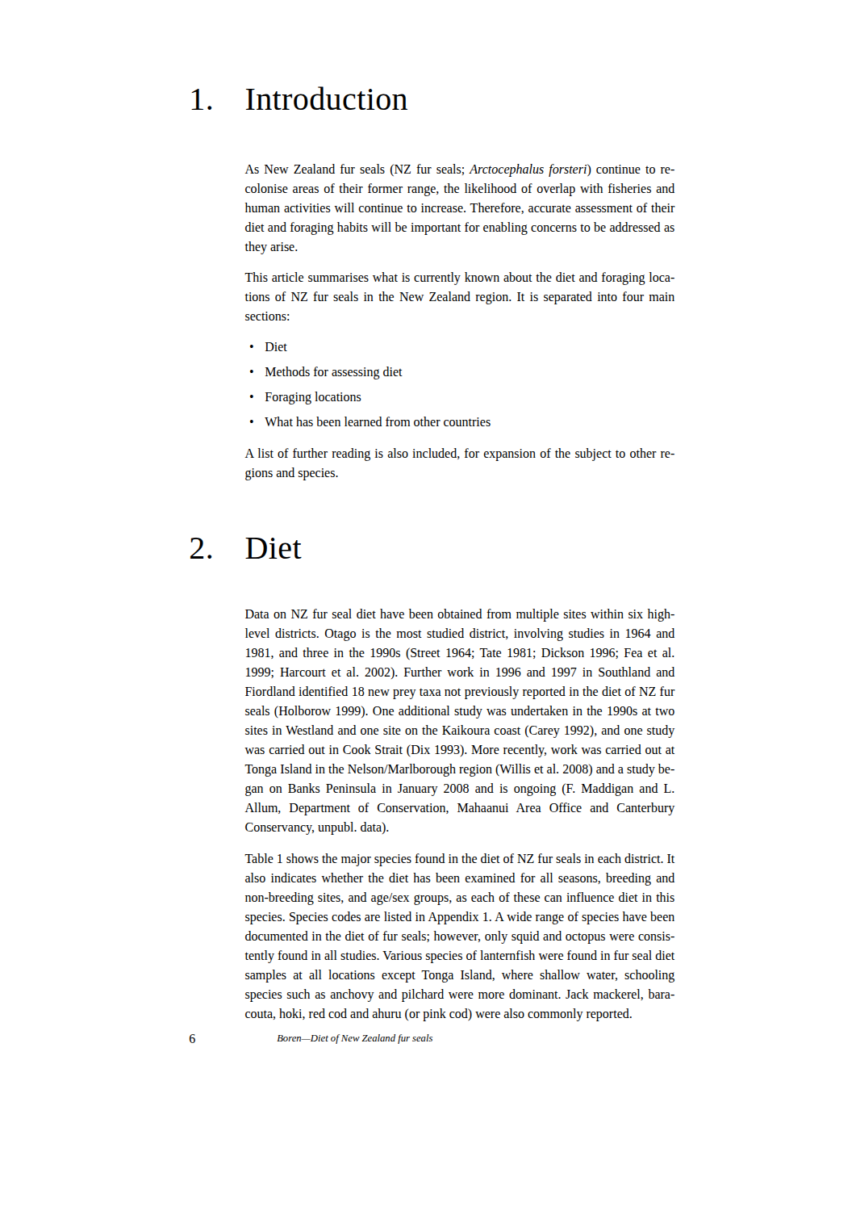1. Introduction
As New Zealand fur seals (NZ fur seals; Arctocephalus forsteri) continue to recolonise areas of their former range, the likelihood of overlap with fisheries and human activities will continue to increase. Therefore, accurate assessment of their diet and foraging habits will be important for enabling concerns to be addressed as they arise.
This article summarises what is currently known about the diet and foraging locations of NZ fur seals in the New Zealand region. It is separated into four main sections:
Diet
Methods for assessing diet
Foraging locations
What has been learned from other countries
A list of further reading is also included, for expansion of the subject to other regions and species.
2. Diet
Data on NZ fur seal diet have been obtained from multiple sites within six high-level districts. Otago is the most studied district, involving studies in 1964 and 1981, and three in the 1990s (Street 1964; Tate 1981; Dickson 1996; Fea et al. 1999; Harcourt et al. 2002). Further work in 1996 and 1997 in Southland and Fiordland identified 18 new prey taxa not previously reported in the diet of NZ fur seals (Holborow 1999). One additional study was undertaken in the 1990s at two sites in Westland and one site on the Kaikoura coast (Carey 1992), and one study was carried out in Cook Strait (Dix 1993). More recently, work was carried out at Tonga Island in the Nelson/Marlborough region (Willis et al. 2008) and a study began on Banks Peninsula in January 2008 and is ongoing (F. Maddigan and L. Allum, Department of Conservation, Mahaanui Area Office and Canterbury Conservancy, unpubl. data).
Table 1 shows the major species found in the diet of NZ fur seals in each district. It also indicates whether the diet has been examined for all seasons, breeding and non-breeding sites, and age/sex groups, as each of these can influence diet in this species. Species codes are listed in Appendix 1. A wide range of species have been documented in the diet of fur seals; however, only squid and octopus were consistently found in all studies. Various species of lanternfish were found in fur seal diet samples at all locations except Tonga Island, where shallow water, schooling species such as anchovy and pilchard were more dominant. Jack mackerel, baracouta, hoki, red cod and ahuru (or pink cod) were also commonly reported.
6 Boren—Diet of New Zealand fur seals